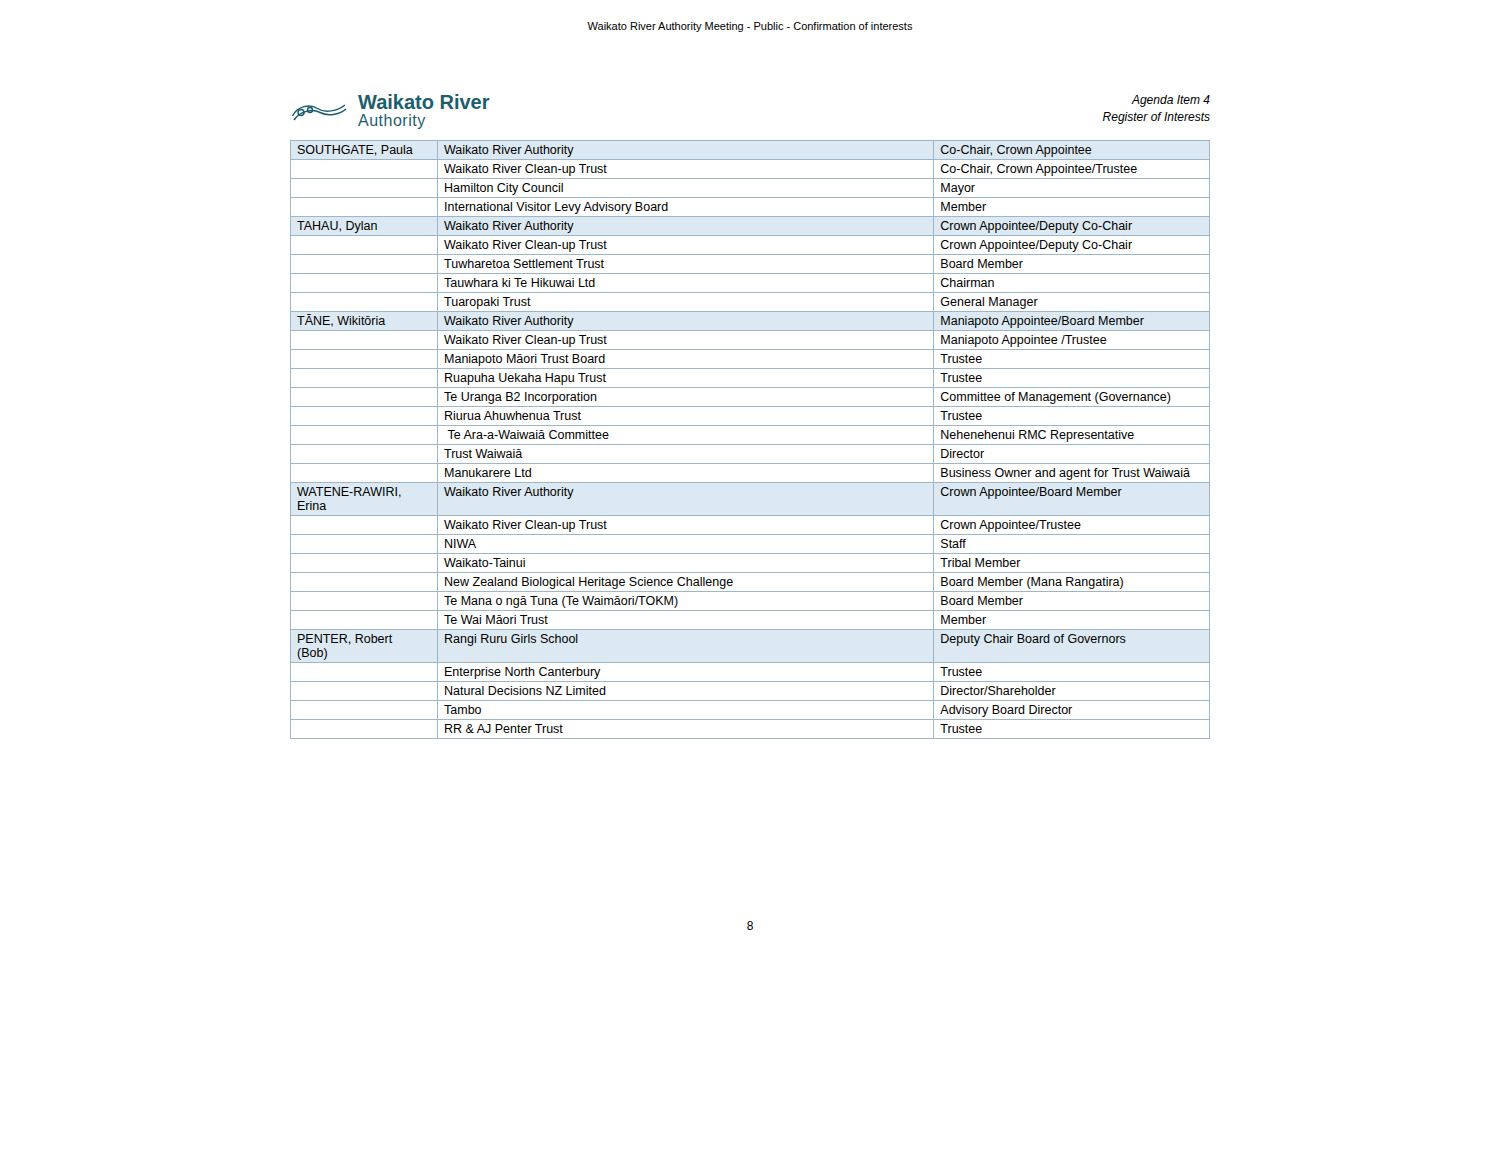Waikato River Authority Meeting - Public - Confirmation of interests
Waikato River
Authority
Agenda Item 4
Register of Interests
| SOUTHGATE, Paula | Waikato River Authority | Co-Chair, Crown Appointee |
| | Waikato River Clean-up Trust | Co-Chair, Crown Appointee/Trustee |
| | Hamilton City Council | Mayor |
| | International Visitor Levy Advisory Board | Member |
| TAHAU, Dylan | Waikato River Authority | Crown Appointee/Deputy Co-Chair |
| | Waikato River Clean-up Trust | Crown Appointee/Deputy Co-Chair |
| | Tuwharetoa Settlement Trust | Board Member |
| | Tauwhara ki Te Hikuwai Ltd | Chairman |
| | Tuaropaki Trust | General Manager |
| TĀNE, Wikitōria | Waikato River Authority | Maniapoto Appointee/Board Member |
| | Waikato River Clean-up Trust | Maniapoto Appointee /Trustee |
| | Maniapoto Māori Trust Board | Trustee |
| | Ruapuha Uekaha Hapu Trust | Trustee |
| | Te Uranga B2 Incorporation | Committee of Management (Governance) |
| | Riurua Ahuwhenua Trust | Trustee |
| | Te Ara-a-Waiwaiā Committee | Nehenehenui RMC Representative |
| | Trust Waiwaiā | Director |
| | Manukarere Ltd | Business Owner and agent for Trust Waiwaiā |
| WATENE-RAWIRI, Erina | Waikato River Authority | Crown Appointee/Board Member |
| | Waikato River Clean-up Trust | Crown Appointee/Trustee |
| | NIWA | Staff |
| | Waikato-Tainui | Tribal Member |
| | New Zealand Biological Heritage Science Challenge | Board Member (Mana Rangatira) |
| | Te Mana o ngā Tuna (Te Waimāori/TOKM) | Board Member |
| | Te Wai Māori Trust | Member |
| PENTER, Robert (Bob) | Rangi Ruru Girls School | Deputy Chair Board of Governors |
| | Enterprise North Canterbury | Trustee |
| | Natural Decisions NZ Limited | Director/Shareholder |
| | Tambo | Advisory Board Director |
| | RR & AJ Penter Trust | Trustee |
8